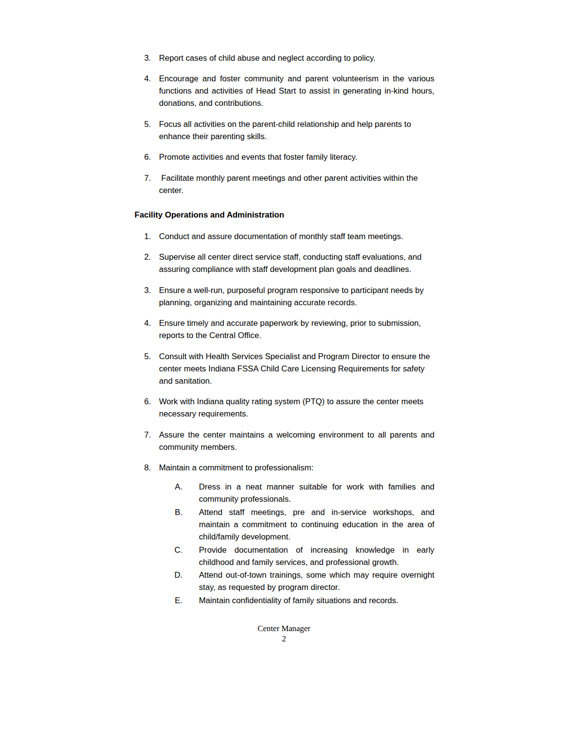Report cases of child abuse and neglect according to policy.
Encourage and foster community and parent volunteerism in the various functions and activities of Head Start to assist in generating in-kind hours, donations, and contributions.
Focus all activities on the parent-child relationship and help parents to enhance their parenting skills.
Promote activities and events that foster family literacy.
Facilitate monthly parent meetings and other parent activities within the center.
Facility Operations and Administration
Conduct and assure documentation of monthly staff team meetings.
Supervise all center direct service staff, conducting staff evaluations, and assuring compliance with staff development plan goals and deadlines.
Ensure a well-run, purposeful program responsive to participant needs by planning, organizing and maintaining accurate records.
Ensure timely and accurate paperwork by reviewing, prior to submission, reports to the Central Office.
Consult with Health Services Specialist and Program Director to ensure the center meets Indiana FSSA Child Care Licensing Requirements for safety and sanitation.
Work with Indiana quality rating system (PTQ) to assure the center meets necessary requirements.
Assure the center maintains a welcoming environment to all parents and community members.
Maintain a commitment to professionalism:
Dress in a neat manner suitable for work with families and community professionals.
Attend staff meetings, pre and in-service workshops, and maintain a commitment to continuing education in the area of child/family development.
Provide documentation of increasing knowledge in early childhood and family services, and professional growth.
Attend out-of-town trainings, some which may require overnight stay, as requested by program director.
Maintain confidentiality of family situations and records.
Center Manager
2